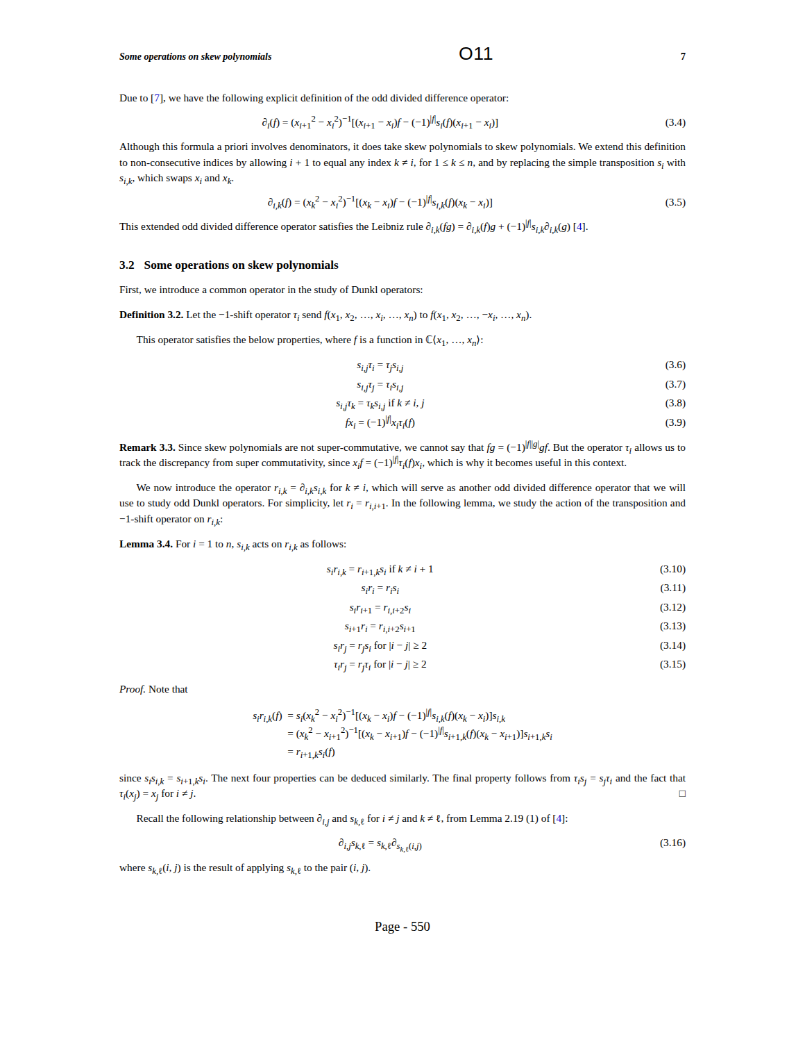Some operations on skew polynomials
O11
7
Due to [7], we have the following explicit definition of the odd divided difference operator:
∂i(f) = (xi+12 − xi2)−1[(xi+1 − xi)f − (−1)|f|si(f)(xi+1 − xi)]
(3.4)
Although this formula a priori involves denominators, it does take skew polynomials to skew polynomials. We extend this definition to non-consecutive indices by allowing i + 1 to equal any index k ≠ i, for 1 ≤ k ≤ n, and by replacing the simple transposition si with si,k, which swaps xi and xk.
∂i,k(f) = (xk2 − xi2)−1[(xk − xi)f − (−1)|f|si,k(f)(xk − xi)]
(3.5)
This extended odd divided difference operator satisfies the Leibniz rule ∂i,k(fg) = ∂i,k(f)g + (−1)|f|si,k∂i,k(g) [4].
3.2 Some operations on skew polynomials
First, we introduce a common operator in the study of Dunkl operators:
Definition 3.2. Let the −1-shift operator τi send f(x1, x2, …, xi, …, xn) to f(x1, x2, …, −xi, …, xn).
This operator satisfies the below properties, where f is a function in ℂ⟨x1, …, xn⟩:
si,jτi = τjsi,j
(3.6)
si,jτj = τisi,j
(3.7)
si,jτk = τksi,j if k ≠ i, j
(3.8)
fxi = (−1)|f|xiτi(f)
(3.9)
Remark 3.3. Since skew polynomials are not super-commutative, we cannot say that fg = (−1)|f||g|gf. But the operator τi allows us to track the discrepancy from super commutativity, since xif = (−1)|f|τi(f)xi, which is why it becomes useful in this context.
We now introduce the operator ri,k = ∂i,ksi,k for k ≠ i, which will serve as another odd divided difference operator that we will use to study odd Dunkl operators. For simplicity, let ri = ri,i+1. In the following lemma, we study the action of the transposition and −1-shift operator on ri,k:
Lemma 3.4. For i = 1 to n, si,k acts on ri,k as follows:
siri,k = ri+1,ksi if k ≠ i + 1
(3.10)
siri = risi
(3.11)
siri+1 = ri,i+2si
(3.12)
si+1ri = ri,i+2si+1
(3.13)
sirj = rjsi for |i − j| ≥ 2
(3.14)
τirj = rjτi for |i − j| ≥ 2
(3.15)
Proof. Note that
| s i r i , k ( f ) | = | s i ( x k 2 − x i 2 ) −1 [( x k − x i ) f − (−1) / f / s i , k ( f )( x k − x i )] s i , k |
| | = | ( x k 2 − x i +1 2 ) −1 [( x k − x i +1 ) f − (−1) / f / s i +1, k ( f )( x k − x i +1 )] s i +1, k s i |
| | = | r i +1, k s i ( f ) |
since sisi,k = si+1,ksi. The next four properties can be deduced similarly. The final property follows from τisj = sjτi and the fact that τi(xj) = xj for i ≠ j. □
Recall the following relationship between ∂i,j and sk,ℓ for i ≠ j and k ≠ ℓ, from Lemma 2.19 (1) of [4]:
∂i,jsk,ℓ = sk,ℓ∂sk,ℓ(i,j)
(3.16)
where sk,ℓ(i, j) is the result of applying sk,ℓ to the pair (i, j).
Page - 550